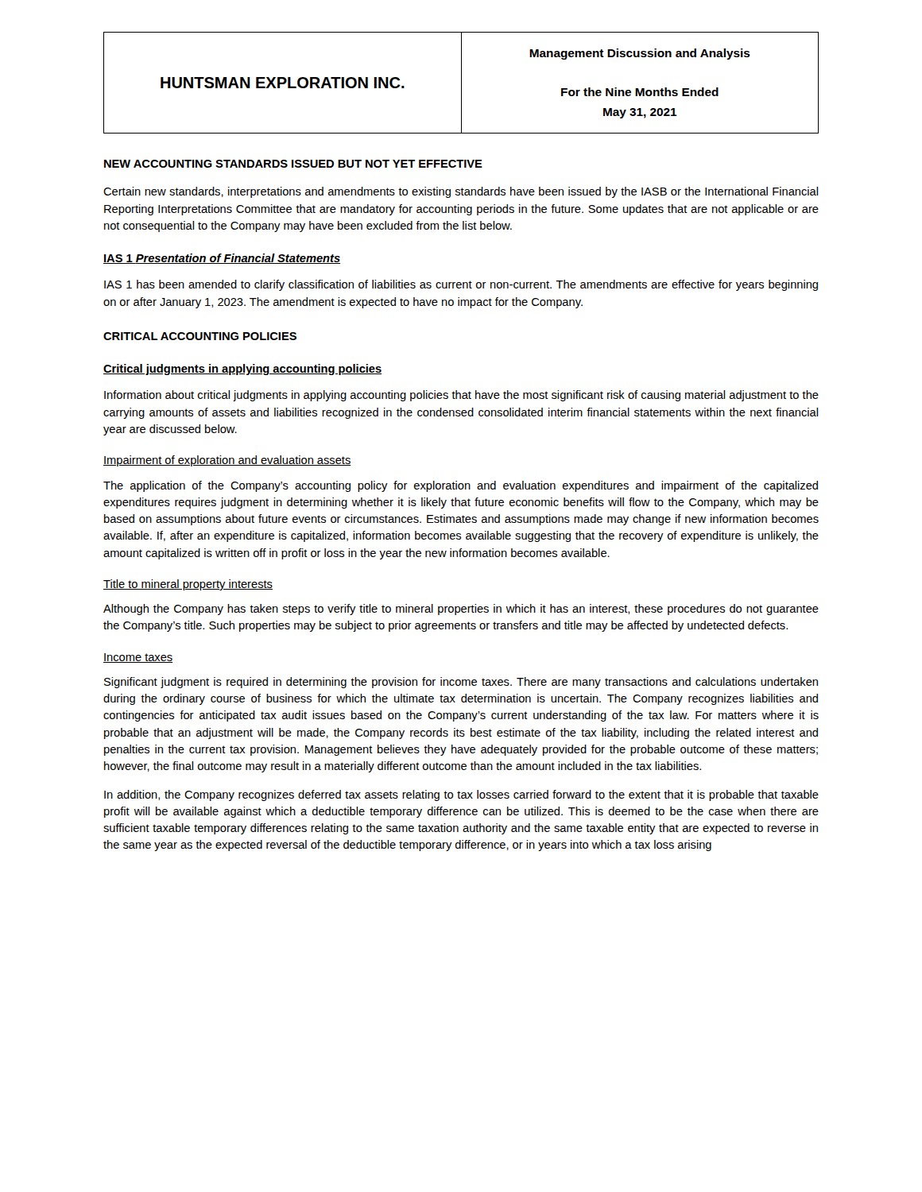| HUNTSMAN EXPLORATION INC. | Management Discussion and Analysis For the Nine Months Ended May 31, 2021 |
NEW ACCOUNTING STANDARDS ISSUED BUT NOT YET EFFECTIVE
Certain new standards, interpretations and amendments to existing standards have been issued by the IASB or the International Financial Reporting Interpretations Committee that are mandatory for accounting periods in the future. Some updates that are not applicable or are not consequential to the Company may have been excluded from the list below.
IAS 1 Presentation of Financial Statements
IAS 1 has been amended to clarify classification of liabilities as current or non-current. The amendments are effective for years beginning on or after January 1, 2023. The amendment is expected to have no impact for the Company.
CRITICAL ACCOUNTING POLICIES
Critical judgments in applying accounting policies
Information about critical judgments in applying accounting policies that have the most significant risk of causing material adjustment to the carrying amounts of assets and liabilities recognized in the condensed consolidated interim financial statements within the next financial year are discussed below.
Impairment of exploration and evaluation assets
The application of the Company’s accounting policy for exploration and evaluation expenditures and impairment of the capitalized expenditures requires judgment in determining whether it is likely that future economic benefits will flow to the Company, which may be based on assumptions about future events or circumstances. Estimates and assumptions made may change if new information becomes available. If, after an expenditure is capitalized, information becomes available suggesting that the recovery of expenditure is unlikely, the amount capitalized is written off in profit or loss in the year the new information becomes available.
Title to mineral property interests
Although the Company has taken steps to verify title to mineral properties in which it has an interest, these procedures do not guarantee the Company’s title. Such properties may be subject to prior agreements or transfers and title may be affected by undetected defects.
Income taxes
Significant judgment is required in determining the provision for income taxes. There are many transactions and calculations undertaken during the ordinary course of business for which the ultimate tax determination is uncertain. The Company recognizes liabilities and contingencies for anticipated tax audit issues based on the Company’s current understanding of the tax law. For matters where it is probable that an adjustment will be made, the Company records its best estimate of the tax liability, including the related interest and penalties in the current tax provision. Management believes they have adequately provided for the probable outcome of these matters; however, the final outcome may result in a materially different outcome than the amount included in the tax liabilities.
In addition, the Company recognizes deferred tax assets relating to tax losses carried forward to the extent that it is probable that taxable profit will be available against which a deductible temporary difference can be utilized. This is deemed to be the case when there are sufficient taxable temporary differences relating to the same taxation authority and the same taxable entity that are expected to reverse in the same year as the expected reversal of the deductible temporary difference, or in years into which a tax loss arising